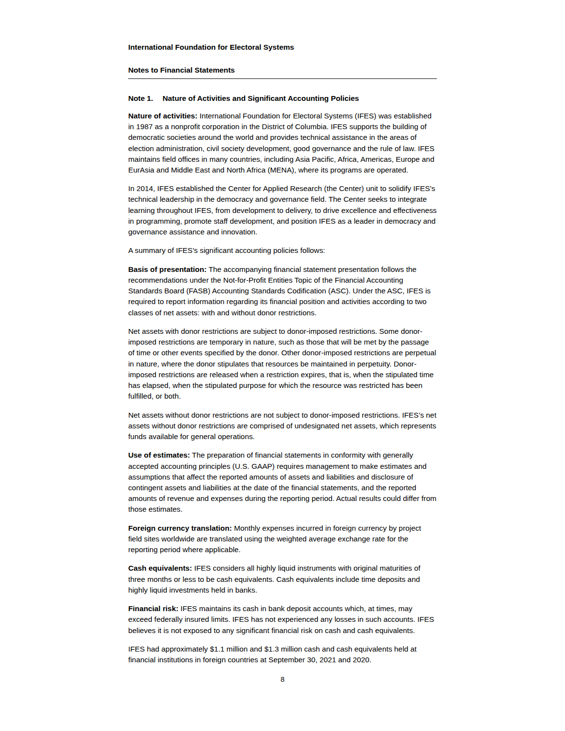International Foundation for Electoral Systems
Notes to Financial Statements
Note 1. Nature of Activities and Significant Accounting Policies
Nature of activities: International Foundation for Electoral Systems (IFES) was established in 1987 as a nonprofit corporation in the District of Columbia. IFES supports the building of democratic societies around the world and provides technical assistance in the areas of election administration, civil society development, good governance and the rule of law. IFES maintains field offices in many countries, including Asia Pacific, Africa, Americas, Europe and EurAsia and Middle East and North Africa (MENA), where its programs are operated.
In 2014, IFES established the Center for Applied Research (the Center) unit to solidify IFES’s technical leadership in the democracy and governance field. The Center seeks to integrate learning throughout IFES, from development to delivery, to drive excellence and effectiveness in programming, promote staff development, and position IFES as a leader in democracy and governance assistance and innovation.
A summary of IFES’s significant accounting policies follows:
Basis of presentation: The accompanying financial statement presentation follows the recommendations under the Not-for-Profit Entities Topic of the Financial Accounting Standards Board (FASB) Accounting Standards Codification (ASC). Under the ASC, IFES is required to report information regarding its financial position and activities according to two classes of net assets: with and without donor restrictions.
Net assets with donor restrictions are subject to donor-imposed restrictions. Some donor-imposed restrictions are temporary in nature, such as those that will be met by the passage of time or other events specified by the donor. Other donor-imposed restrictions are perpetual in nature, where the donor stipulates that resources be maintained in perpetuity. Donor-imposed restrictions are released when a restriction expires, that is, when the stipulated time has elapsed, when the stipulated purpose for which the resource was restricted has been fulfilled, or both.
Net assets without donor restrictions are not subject to donor-imposed restrictions. IFES’s net assets without donor restrictions are comprised of undesignated net assets, which represents funds available for general operations.
Use of estimates: The preparation of financial statements in conformity with generally accepted accounting principles (U.S. GAAP) requires management to make estimates and assumptions that affect the reported amounts of assets and liabilities and disclosure of contingent assets and liabilities at the date of the financial statements, and the reported amounts of revenue and expenses during the reporting period. Actual results could differ from those estimates.
Foreign currency translation: Monthly expenses incurred in foreign currency by project field sites worldwide are translated using the weighted average exchange rate for the reporting period where applicable.
Cash equivalents: IFES considers all highly liquid instruments with original maturities of three months or less to be cash equivalents. Cash equivalents include time deposits and highly liquid investments held in banks.
Financial risk: IFES maintains its cash in bank deposit accounts which, at times, may exceed federally insured limits. IFES has not experienced any losses in such accounts. IFES believes it is not exposed to any significant financial risk on cash and cash equivalents.
IFES had approximately $1.1 million and $1.3 million cash and cash equivalents held at financial institutions in foreign countries at September 30, 2021 and 2020.
8